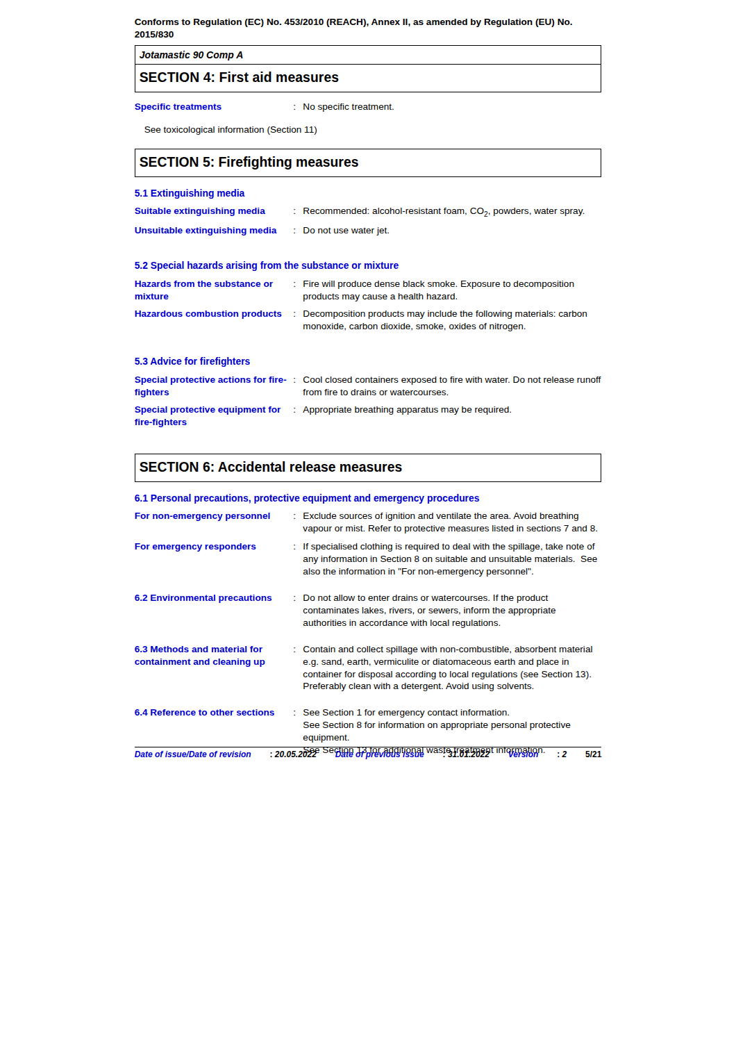Conforms to Regulation (EC) No. 453/2010 (REACH), Annex II, as amended by Regulation (EU) No. 2015/830
Jotamastic 90 Comp A
SECTION 4: First aid measures
| Specific treatments | : | No specific treatment. |
See toxicological information (Section 11)
SECTION 5: Firefighting measures
5.1 Extinguishing media
| Suitable extinguishing media | : | Recommended: alcohol-resistant foam, CO 2 , powders, water spray. |
| Unsuitable extinguishing media | : | Do not use water jet. |
5.2 Special hazards arising from the substance or mixture
| Hazards from the substance or mixture | : | Fire will produce dense black smoke. Exposure to decomposition products may cause a health hazard. |
| Hazardous combustion products | : | Decomposition products may include the following materials: carbon monoxide, carbon dioxide, smoke, oxides of nitrogen. |
5.3 Advice for firefighters
| Special protective actions for fire-fighters | : | Cool closed containers exposed to fire with water. Do not release runoff from fire to drains or watercourses. |
| Special protective equipment for fire-fighters | : | Appropriate breathing apparatus may be required. |
SECTION 6: Accidental release measures
6.1 Personal precautions, protective equipment and emergency procedures
| For non-emergency personnel | : | Exclude sources of ignition and ventilate the area. Avoid breathing vapour or mist. Refer to protective measures listed in sections 7 and 8. |
| For emergency responders | : | If specialised clothing is required to deal with the spillage, take note of any information in Section 8 on suitable and unsuitable materials. See also the information in "For non-emergency personnel". |
| 6.2 Environmental precautions | : | Do not allow to enter drains or watercourses. If the product contaminates lakes, rivers, or sewers, inform the appropriate authorities in accordance with local regulations. |
| 6.3 Methods and material for containment and cleaning up | : | Contain and collect spillage with non-combustible, absorbent material e.g. sand, earth, vermiculite or diatomaceous earth and place in container for disposal according to local regulations (see Section 13). Preferably clean with a detergent. Avoid using solvents. |
| 6.4 Reference to other sections | : | See Section 1 for emergency contact information. See Section 8 for information on appropriate personal protective equipment. See Section 13 for additional waste treatment information. |
Date of issue/Date of revision : 20.05.2022 Date of previous issue : 31.01.2022 Version : 2 5/21